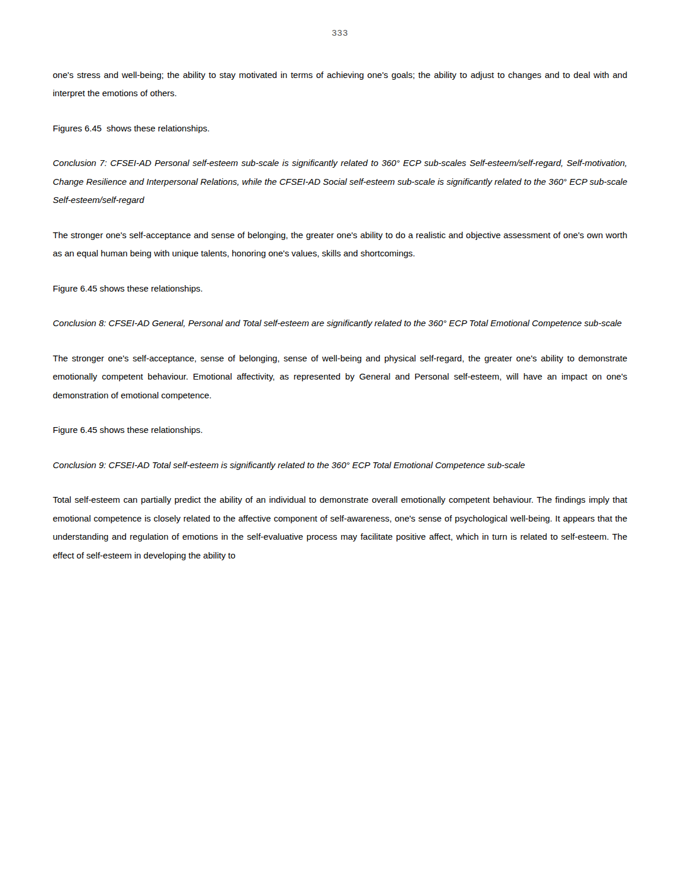333
one's stress and well-being; the ability to stay motivated in terms of achieving one's goals; the ability to adjust to changes and to deal with and interpret the emotions of others.
Figures 6.45 shows these relationships.
Conclusion 7: CFSEI-AD Personal self-esteem sub-scale is significantly related to 360° ECP sub-scales Self-esteem/self-regard, Self-motivation, Change Resilience and Interpersonal Relations, while the CFSEI-AD Social self-esteem sub-scale is significantly related to the 360° ECP sub-scale Self-esteem/self-regard
The stronger one's self-acceptance and sense of belonging, the greater one's ability to do a realistic and objective assessment of one's own worth as an equal human being with unique talents, honoring one's values, skills and shortcomings.
Figure 6.45 shows these relationships.
Conclusion 8: CFSEI-AD General, Personal and Total self-esteem are significantly related to the 360° ECP Total Emotional Competence sub-scale
The stronger one's self-acceptance, sense of belonging, sense of well-being and physical self-regard, the greater one's ability to demonstrate emotionally competent behaviour. Emotional affectivity, as represented by General and Personal self-esteem, will have an impact on one's demonstration of emotional competence.
Figure 6.45 shows these relationships.
Conclusion 9: CFSEI-AD Total self-esteem is significantly related to the 360° ECP Total Emotional Competence sub-scale
Total self-esteem can partially predict the ability of an individual to demonstrate overall emotionally competent behaviour. The findings imply that emotional competence is closely related to the affective component of self-awareness, one's sense of psychological well-being. It appears that the understanding and regulation of emotions in the self-evaluative process may facilitate positive affect, which in turn is related to self-esteem. The effect of self-esteem in developing the ability to